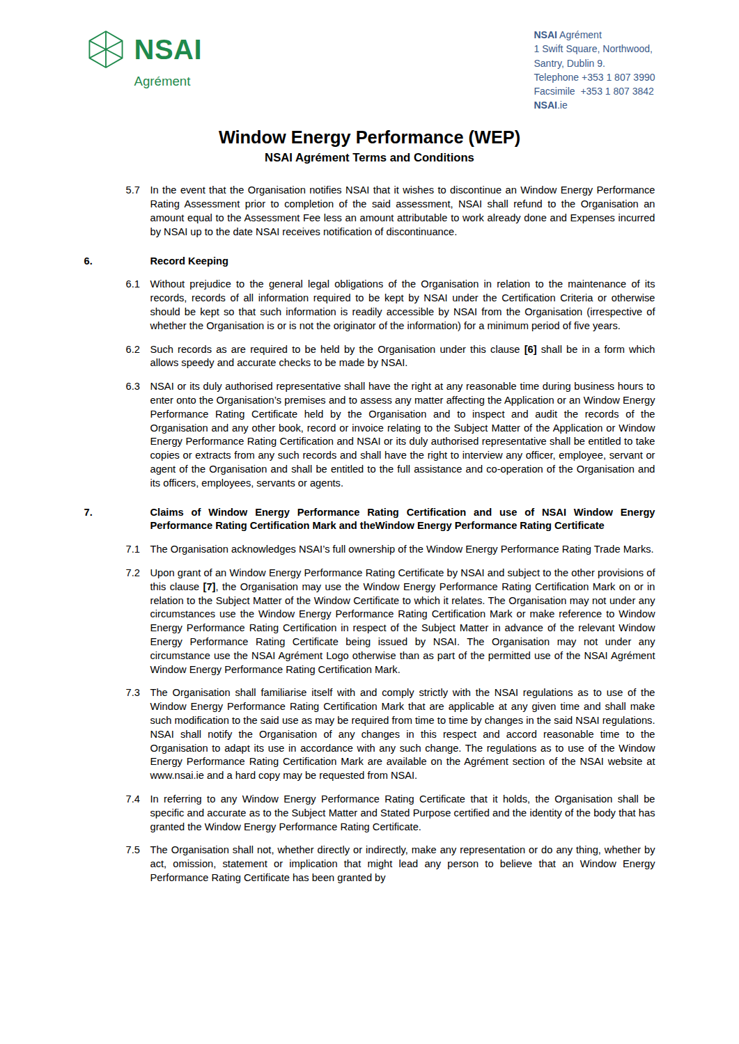NSAI
Agrément
NSAI Agrément
1 Swift Square, Northwood,
Santry, Dublin 9.
Telephone +353 1 807 3990
Facsimile +353 1 807 3842
NSAI.ie
Window Energy Performance (WEP)
NSAI Agrément Terms and Conditions
5.7
In the event that the Organisation notifies NSAI that it wishes to discontinue an Window Energy Performance Rating Assessment prior to completion of the said assessment, NSAI shall refund to the Organisation an amount equal to the Assessment Fee less an amount attributable to work already done and Expenses incurred by NSAI up to the date NSAI receives notification of discontinuance.
6.
Record Keeping
6.1
Without prejudice to the general legal obligations of the Organisation in relation to the maintenance of its records, records of all information required to be kept by NSAI under the Certification Criteria or otherwise should be kept so that such information is readily accessible by NSAI from the Organisation (irrespective of whether the Organisation is or is not the originator of the information) for a minimum period of five years.
6.2
Such records as are required to be held by the Organisation under this clause [6] shall be in a form which allows speedy and accurate checks to be made by NSAI.
6.3
NSAI or its duly authorised representative shall have the right at any reasonable time during business hours to enter onto the Organisation’s premises and to assess any matter affecting the Application or an Window Energy Performance Rating Certificate held by the Organisation and to inspect and audit the records of the Organisation and any other book, record or invoice relating to the Subject Matter of the Application or Window Energy Performance Rating Certification and NSAI or its duly authorised representative shall be entitled to take copies or extracts from any such records and shall have the right to interview any officer, employee, servant or agent of the Organisation and shall be entitled to the full assistance and co-operation of the Organisation and its officers, employees, servants or agents.
7.
Claims of Window Energy Performance Rating Certification and use of NSAI Window Energy Performance Rating Certification Mark and theWindow Energy Performance Rating Certificate
7.1
The Organisation acknowledges NSAI’s full ownership of the Window Energy Performance Rating Trade Marks.
7.2
Upon grant of an Window Energy Performance Rating Certificate by NSAI and subject to the other provisions of this clause [7], the Organisation may use the Window Energy Performance Rating Certification Mark on or in relation to the Subject Matter of the Window Certificate to which it relates. The Organisation may not under any circumstances use the Window Energy Performance Rating Certification Mark or make reference to Window Energy Performance Rating Certification in respect of the Subject Matter in advance of the relevant Window Energy Performance Rating Certificate being issued by NSAI. The Organisation may not under any circumstance use the NSAI Agrément Logo otherwise than as part of the permitted use of the NSAI Agrément Window Energy Performance Rating Certification Mark.
7.3
The Organisation shall familiarise itself with and comply strictly with the NSAI regulations as to use of the Window Energy Performance Rating Certification Mark that are applicable at any given time and shall make such modification to the said use as may be required from time to time by changes in the said NSAI regulations. NSAI shall notify the Organisation of any changes in this respect and accord reasonable time to the Organisation to adapt its use in accordance with any such change. The regulations as to use of the Window Energy Performance Rating Certification Mark are available on the Agrément section of the NSAI website at www.nsai.ie and a hard copy may be requested from NSAI.
7.4
In referring to any Window Energy Performance Rating Certificate that it holds, the Organisation shall be specific and accurate as to the Subject Matter and Stated Purpose certified and the identity of the body that has granted the Window Energy Performance Rating Certificate.
7.5
The Organisation shall not, whether directly or indirectly, make any representation or do any thing, whether by act, omission, statement or implication that might lead any person to believe that an Window Energy Performance Rating Certificate has been granted by